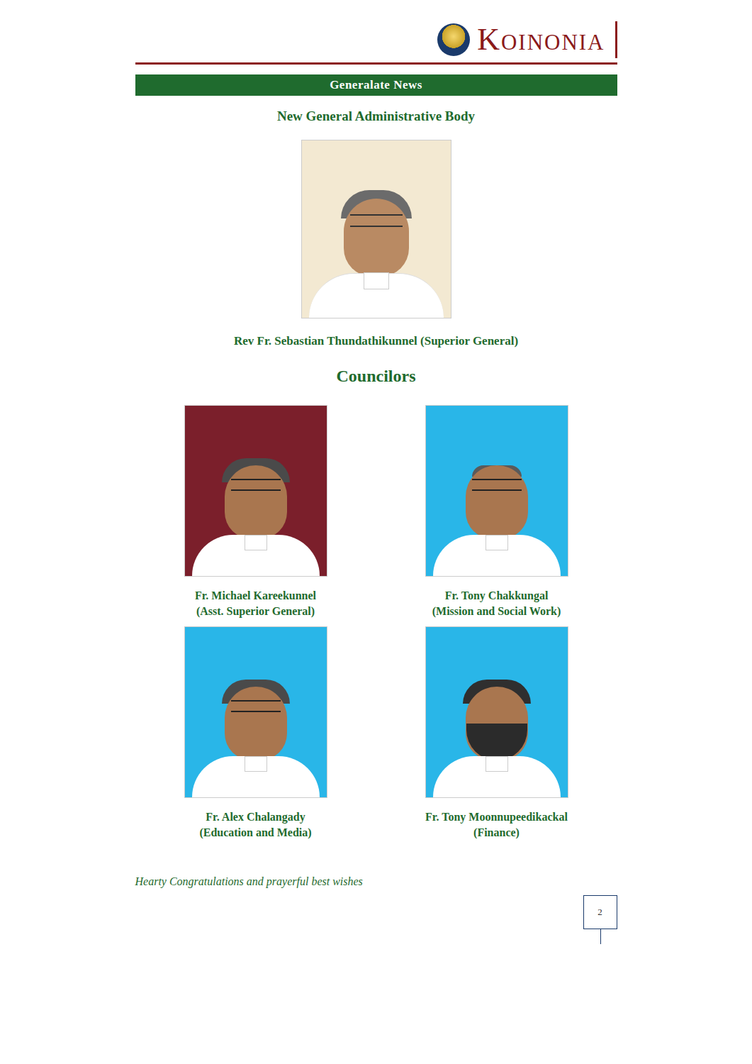Koinonia
Generalate News
New General Administrative Body
Rev Fr. Sebastian Thundathikunnel (Superior General)
Councilors
| Fr. Michael Kareekunnel (Asst. Superior General) | Fr. Tony Chakkungal (Mission and Social Work) |
| Fr. Alex Chalangady (Education and Media) | Fr. Tony Moonnupeedikackal (Finance) |
Hearty Congratulations and prayerful best wishes
2